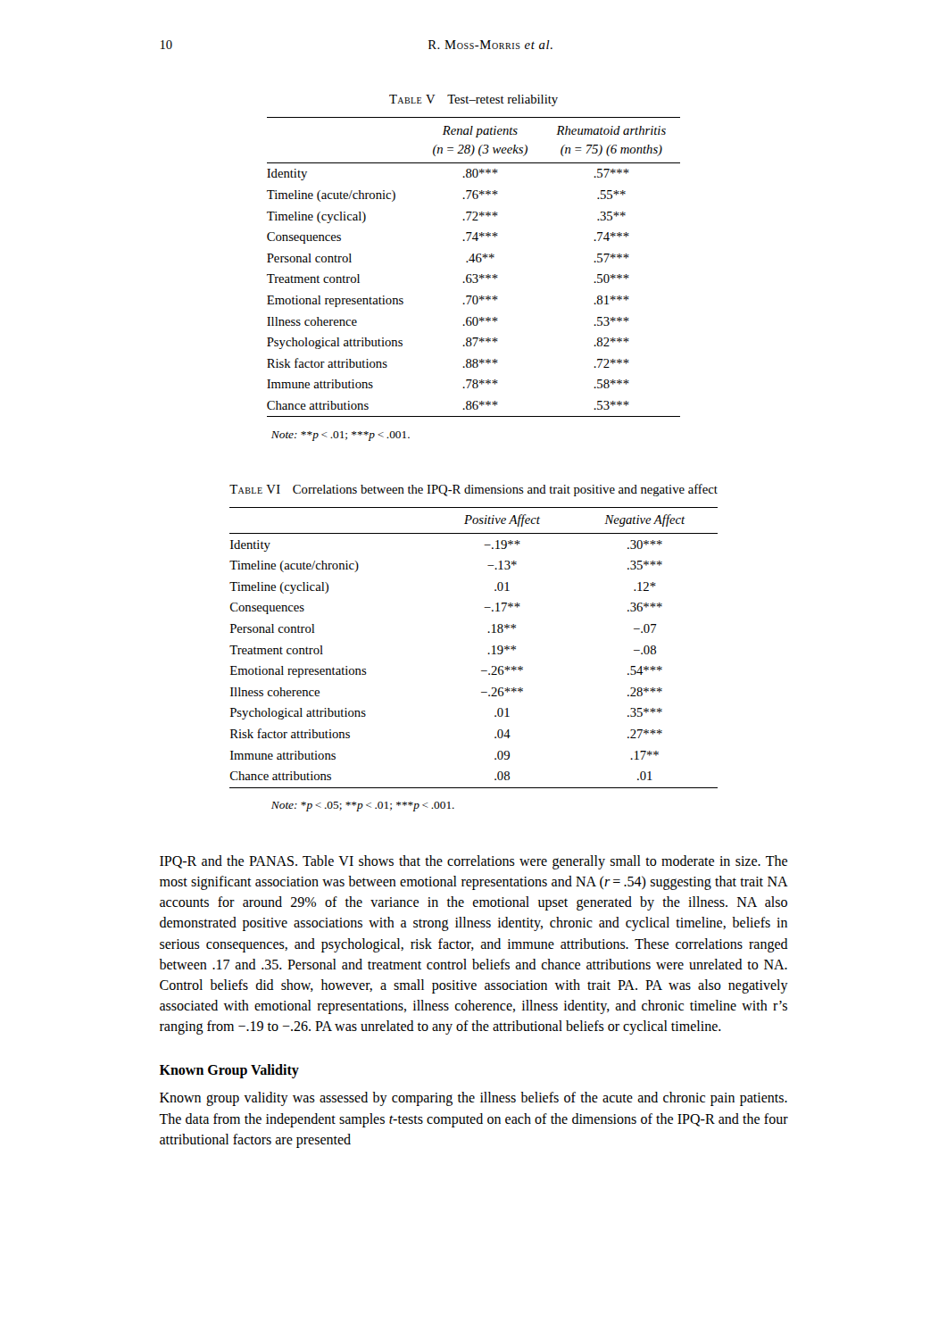10 R. Moss-Morris et al.
Table V Test–retest reliability
| | Renal patients (n = 28) (3 weeks) | Rheumatoid arthritis (n = 75) (6 months) |
| --- | --- | --- |
| Identity | .80*** | .57*** |
| Timeline (acute/chronic) | .76*** | .55** |
| Timeline (cyclical) | .72*** | .35** |
| Consequences | .74*** | .74*** |
| Personal control | .46** | .57*** |
| Treatment control | .63*** | .50*** |
| Emotional representations | .70*** | .81*** |
| Illness coherence | .60*** | .53*** |
| Psychological attributions | .87*** | .82*** |
| Risk factor attributions | .88*** | .72*** |
| Immune attributions | .78*** | .58*** |
| Chance attributions | .86*** | .53*** |
Note: **p < .01; ***p < .001.
Table VI Correlations between the IPQ-R dimensions and trait positive and negative affect
| | Positive Affect | Negative Affect |
| --- | --- | --- |
| Identity | −.19** | .30*** |
| Timeline (acute/chronic) | −.13* | .35*** |
| Timeline (cyclical) | .01 | .12* |
| Consequences | −.17** | .36*** |
| Personal control | .18** | −.07 |
| Treatment control | .19** | −.08 |
| Emotional representations | −.26*** | .54*** |
| Illness coherence | −.26*** | .28*** |
| Psychological attributions | .01 | .35*** |
| Risk factor attributions | .04 | .27*** |
| Immune attributions | .09 | .17** |
| Chance attributions | .08 | .01 |
Note: *p < .05; **p < .01; ***p < .001.
IPQ-R and the PANAS. Table VI shows that the correlations were generally small to moderate in size. The most significant association was between emotional representations and NA (r = .54) suggesting that trait NA accounts for around 29% of the variance in the emotional upset generated by the illness. NA also demonstrated positive associations with a strong illness identity, chronic and cyclical timeline, beliefs in serious consequences, and psychological, risk factor, and immune attributions. These correlations ranged between .17 and .35. Personal and treatment control beliefs and chance attributions were unrelated to NA. Control beliefs did show, however, a small positive association with trait PA. PA was also negatively associated with emotional representations, illness coherence, illness identity, and chronic timeline with r’s ranging from −.19 to −.26. PA was unrelated to any of the attributional beliefs or cyclical timeline.
Known Group Validity
Known group validity was assessed by comparing the illness beliefs of the acute and chronic pain patients. The data from the independent samples t-tests computed on each of the dimensions of the IPQ-R and the four attributional factors are presented